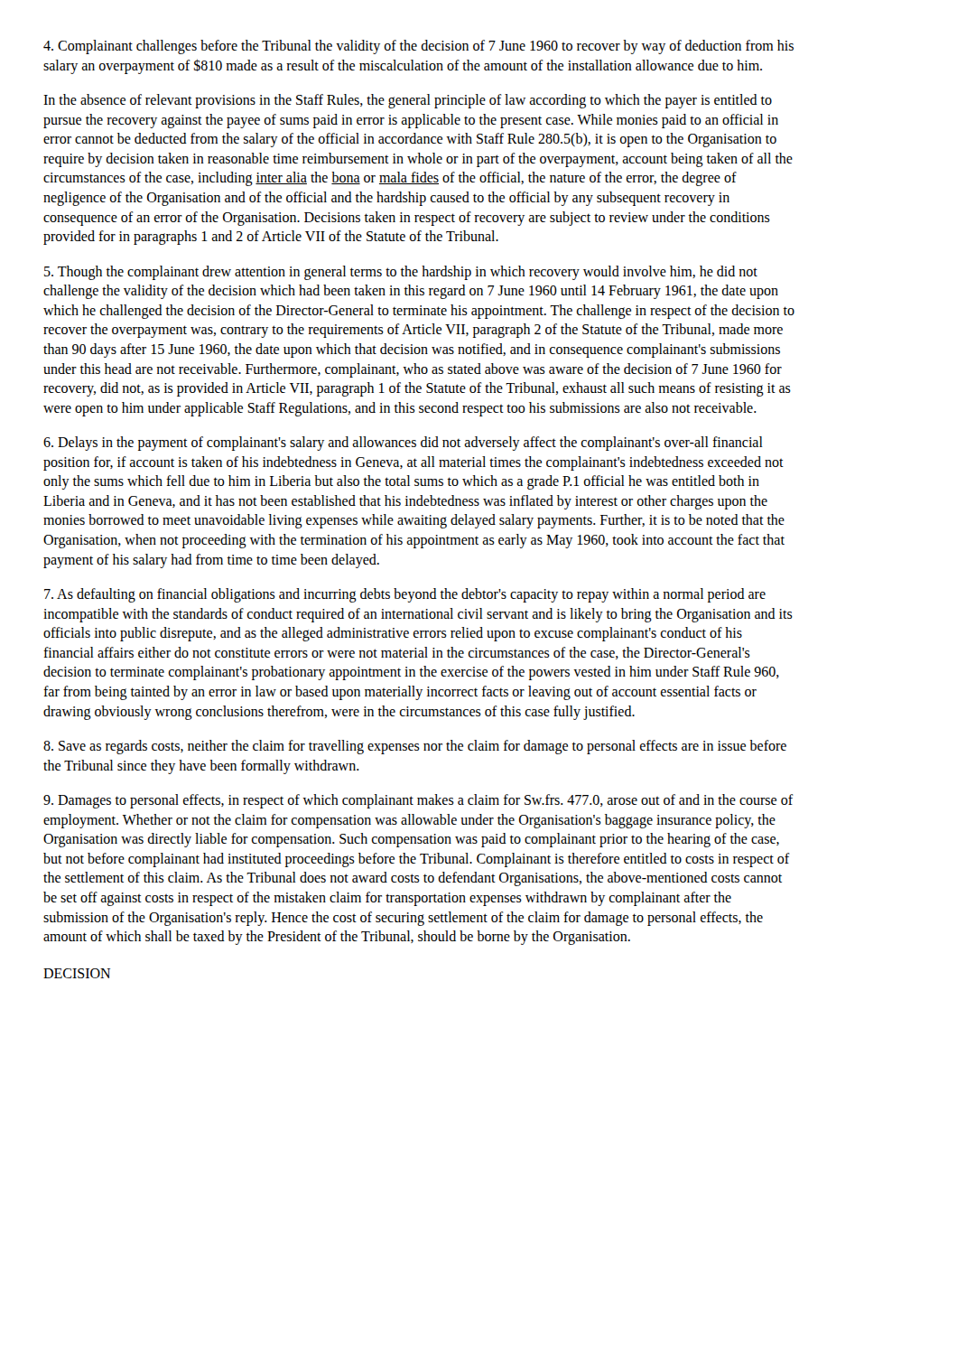4. Complainant challenges before the Tribunal the validity of the decision of 7 June 1960 to recover by way of deduction from his salary an overpayment of $810 made as a result of the miscalculation of the amount of the installation allowance due to him.
In the absence of relevant provisions in the Staff Rules, the general principle of law according to which the payer is entitled to pursue the recovery against the payee of sums paid in error is applicable to the present case. While monies paid to an official in error cannot be deducted from the salary of the official in accordance with Staff Rule 280.5(b), it is open to the Organisation to require by decision taken in reasonable time reimbursement in whole or in part of the overpayment, account being taken of all the circumstances of the case, including inter alia the bona or mala fides of the official, the nature of the error, the degree of negligence of the Organisation and of the official and the hardship caused to the official by any subsequent recovery in consequence of an error of the Organisation. Decisions taken in respect of recovery are subject to review under the conditions provided for in paragraphs 1 and 2 of Article VII of the Statute of the Tribunal.
5. Though the complainant drew attention in general terms to the hardship in which recovery would involve him, he did not challenge the validity of the decision which had been taken in this regard on 7 June 1960 until 14 February 1961, the date upon which he challenged the decision of the Director-General to terminate his appointment. The challenge in respect of the decision to recover the overpayment was, contrary to the requirements of Article VII, paragraph 2 of the Statute of the Tribunal, made more than 90 days after 15 June 1960, the date upon which that decision was notified, and in consequence complainant's submissions under this head are not receivable. Furthermore, complainant, who as stated above was aware of the decision of 7 June 1960 for recovery, did not, as is provided in Article VII, paragraph 1 of the Statute of the Tribunal, exhaust all such means of resisting it as were open to him under applicable Staff Regulations, and in this second respect too his submissions are also not receivable.
6. Delays in the payment of complainant's salary and allowances did not adversely affect the complainant's over-all financial position for, if account is taken of his indebtedness in Geneva, at all material times the complainant's indebtedness exceeded not only the sums which fell due to him in Liberia but also the total sums to which as a grade P.1 official he was entitled both in Liberia and in Geneva, and it has not been established that his indebtedness was inflated by interest or other charges upon the monies borrowed to meet unavoidable living expenses while awaiting delayed salary payments. Further, it is to be noted that the Organisation, when not proceeding with the termination of his appointment as early as May 1960, took into account the fact that payment of his salary had from time to time been delayed.
7. As defaulting on financial obligations and incurring debts beyond the debtor's capacity to repay within a normal period are incompatible with the standards of conduct required of an international civil servant and is likely to bring the Organisation and its officials into public disrepute, and as the alleged administrative errors relied upon to excuse complainant's conduct of his financial affairs either do not constitute errors or were not material in the circumstances of the case, the Director-General's decision to terminate complainant's probationary appointment in the exercise of the powers vested in him under Staff Rule 960, far from being tainted by an error in law or based upon materially incorrect facts or leaving out of account essential facts or drawing obviously wrong conclusions therefrom, were in the circumstances of this case fully justified.
8. Save as regards costs, neither the claim for travelling expenses nor the claim for damage to personal effects are in issue before the Tribunal since they have been formally withdrawn.
9. Damages to personal effects, in respect of which complainant makes a claim for Sw.frs. 477.0, arose out of and in the course of employment. Whether or not the claim for compensation was allowable under the Organisation's baggage insurance policy, the Organisation was directly liable for compensation. Such compensation was paid to complainant prior to the hearing of the case, but not before complainant had instituted proceedings before the Tribunal. Complainant is therefore entitled to costs in respect of the settlement of this claim. As the Tribunal does not award costs to defendant Organisations, the above-mentioned costs cannot be set off against costs in respect of the mistaken claim for transportation expenses withdrawn by complainant after the submission of the Organisation's reply. Hence the cost of securing settlement of the claim for damage to personal effects, the amount of which shall be taxed by the President of the Tribunal, should be borne by the Organisation.
DECISION